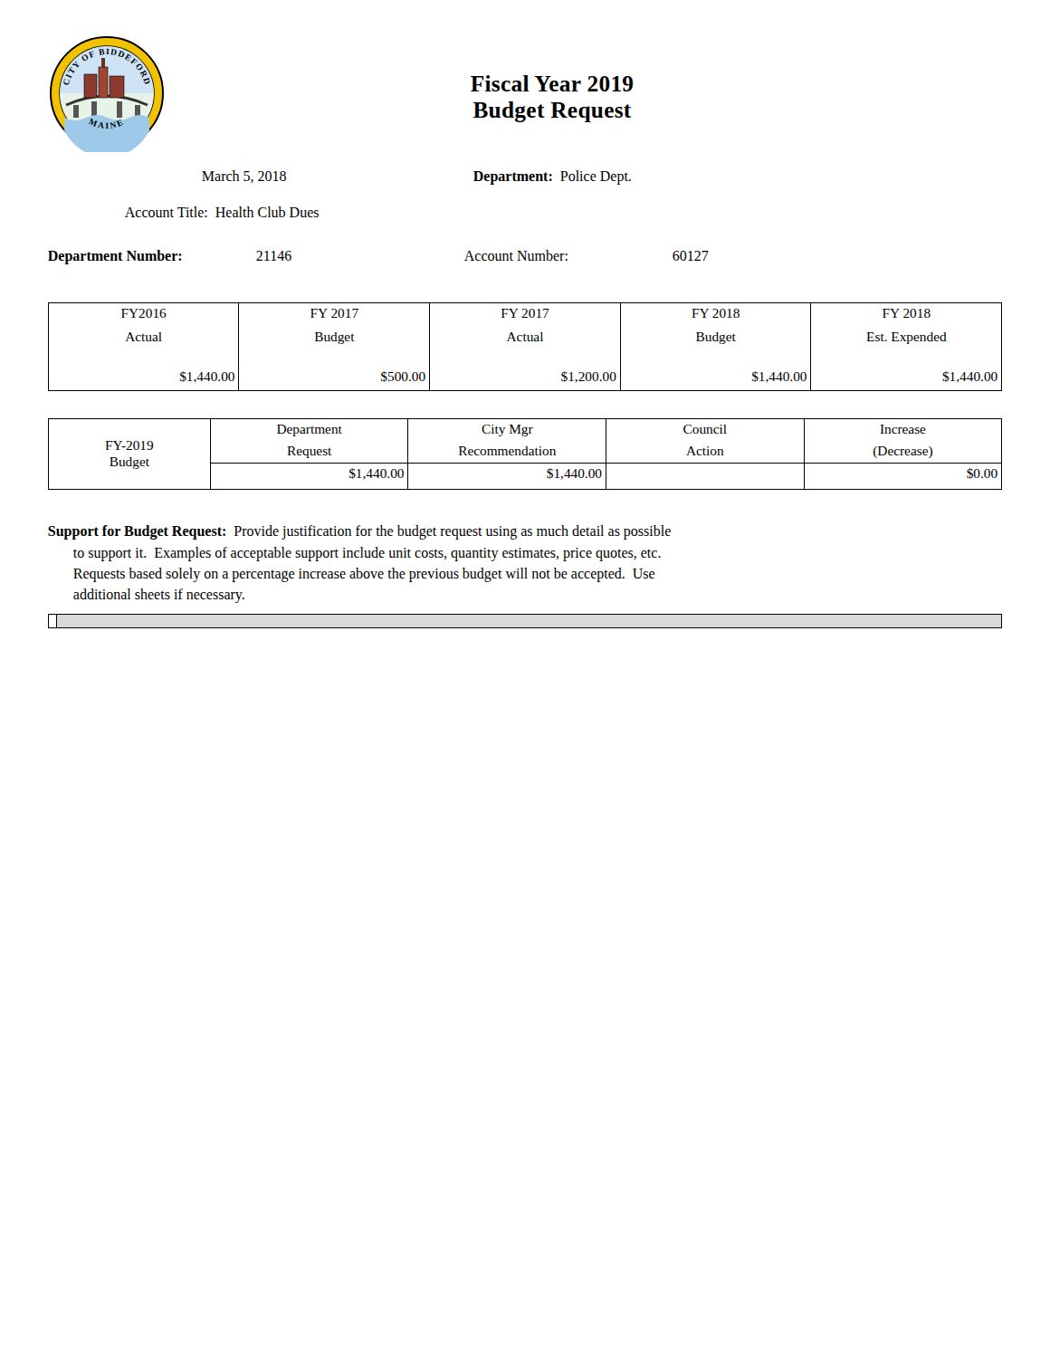CITY OF BIDDEFORD MAINE
Fiscal Year 2019
Budget Request
March 5, 2018
Department: Police Dept.
Account Title: Health Club Dues
Department Number:
21146
Account Number:
60127
| FY2016 | FY 2017 | FY 2017 | FY 2018 | FY 2018 |
| Actual | Budget | Actual | Budget | Est. Expended |
| $1,440.00 | $500.00 | $1,200.00 | $1,440.00 | $1,440.00 |
| FY-2019 Budget | Department | City Mgr | Council | Increase |
| Request | Recommendation | Action | (Decrease) |
| $1,440.00 | $1,440.00 | | $0.00 |
Support for Budget Request: Provide justification for the budget request using as much detail as possible
to support it. Examples of acceptable support include unit costs, quantity estimates, price quotes, etc.
Requests based solely on a percentage increase above the previous budget will not be accepted. Use
additional sheets if necessary.